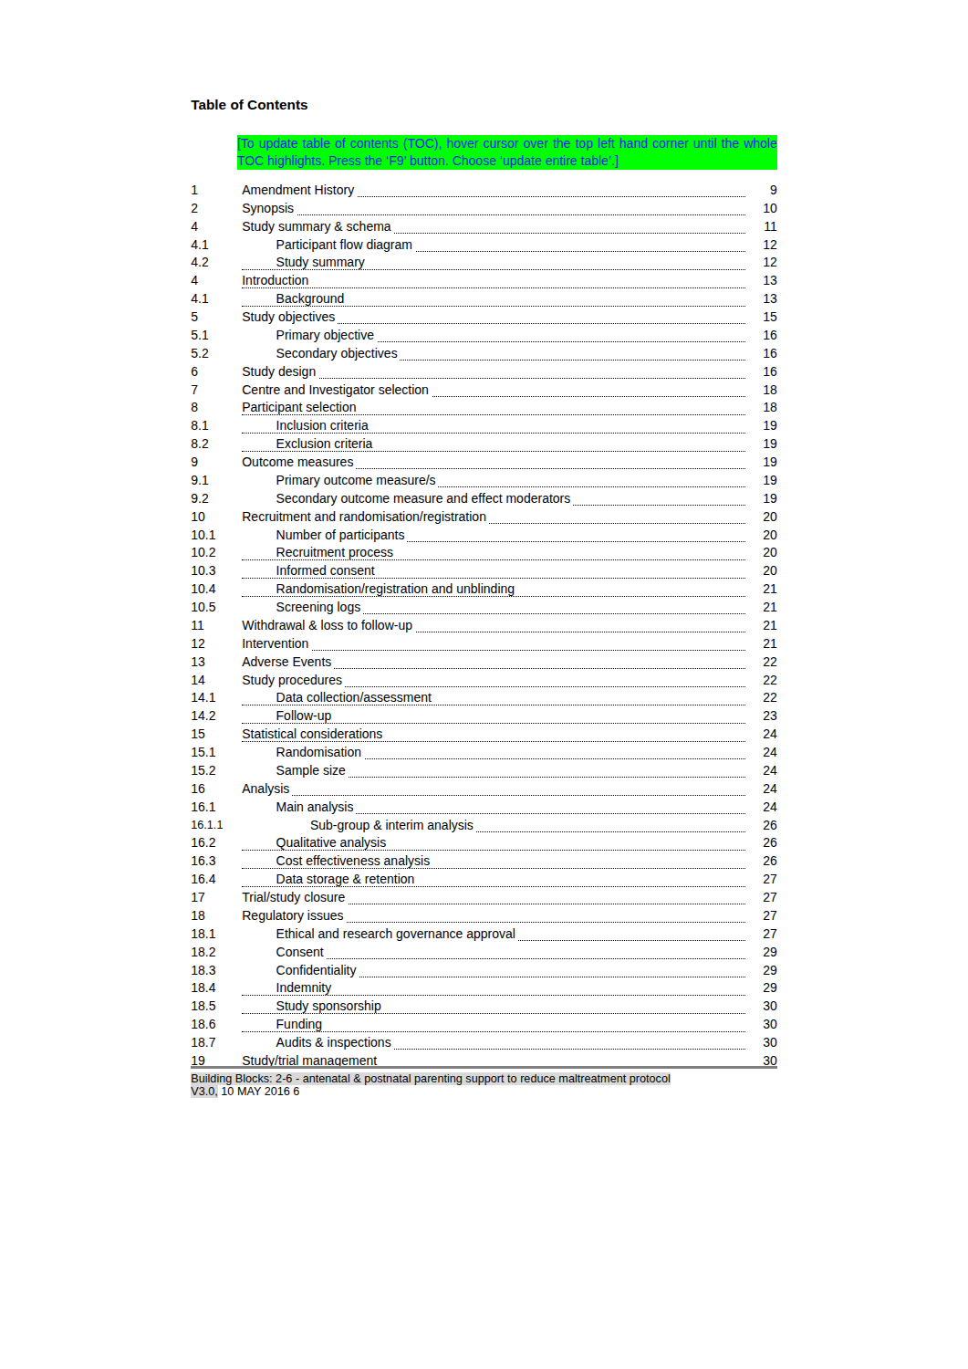Table of Contents
[To update table of contents (TOC), hover cursor over the top left hand corner until the whole TOC highlights. Press the ‘F9’ button. Choose ‘update entire table’.]
| 1 | Amendment History | 9 |
| 2 | Synopsis | 10 |
| 4 | Study summary & schema | 11 |
| 4.1 | Participant flow diagram | 12 |
| 4.2 | Study summary | 12 |
| 4 | Introduction | 13 |
| 4.1 | Background | 13 |
| 5 | Study objectives | 15 |
| 5.1 | Primary objective | 16 |
| 5.2 | Secondary objectives | 16 |
| 6 | Study design | 16 |
| 7 | Centre and Investigator selection | 18 |
| 8 | Participant selection | 18 |
| 8.1 | Inclusion criteria | 19 |
| 8.2 | Exclusion criteria | 19 |
| 9 | Outcome measures | 19 |
| 9.1 | Primary outcome measure/s | 19 |
| 9.2 | Secondary outcome measure and effect moderators | 19 |
| 10 | Recruitment and randomisation/registration | 20 |
| 10.1 | Number of participants | 20 |
| 10.2 | Recruitment process | 20 |
| 10.3 | Informed consent | 20 |
| 10.4 | Randomisation/registration and unblinding | 21 |
| 10.5 | Screening logs | 21 |
| 11 | Withdrawal & loss to follow-up | 21 |
| 12 | Intervention | 21 |
| 13 | Adverse Events | 22 |
| 14 | Study procedures | 22 |
| 14.1 | Data collection/assessment | 22 |
| 14.2 | Follow-up | 23 |
| 15 | Statistical considerations | 24 |
| 15.1 | Randomisation | 24 |
| 15.2 | Sample size | 24 |
| 16 | Analysis | 24 |
| 16.1 | Main analysis | 24 |
| 16.1.1 | Sub-group & interim analysis | 26 |
| 16.2 | Qualitative analysis | 26 |
| 16.3 | Cost effectiveness analysis | 26 |
| 16.4 | Data storage & retention | 27 |
| 17 | Trial/study closure | 27 |
| 18 | Regulatory issues | 27 |
| 18.1 | Ethical and research governance approval | 27 |
| 18.2 | Consent | 29 |
| 18.3 | Confidentiality | 29 |
| 18.4 | Indemnity | 29 |
| 18.5 | Study sponsorship | 30 |
| 18.6 | Funding | 30 |
| 18.7 | Audits & inspections | 30 |
| 19 | Study/trial management | 30 |
Building Blocks: 2-6 - antenatal & postnatal parenting support to reduce maltreatment protocol
V3.0, 10 MAY 2016 6